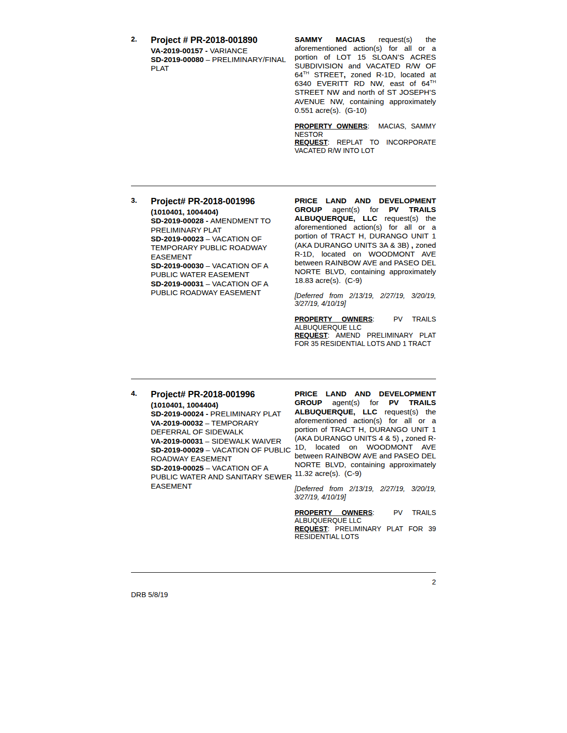| 2. | Project # PR-2018-001890 VA-2019-00157 - VARIANCE SD-2019-00080 – PRELIMINARY/FINAL PLAT | SAMMY MACIAS request(s) the aforementioned action(s) for all or a portion of LOT 15 SLOAN’S ACRES SUBDIVISION and VACATED R/W OF 64 TH STREET , zoned R-1D, located at 6340 EVERITT RD NW, east of 64 TH STREET NW and north of ST JOSEPH’S AVENUE NW, containing approximately 0.551 acre(s). (G-10) PROPERTY OWNERS : MACIAS, SAMMY NESTOR REQUEST : REPLAT TO INCORPORATE VACATED R/W INTO LOT |
| 3. | Project# PR-2018-001996 (1010401, 1004404) SD-2019-00028 - AMENDMENT TO PRELIMINARY PLAT SD-2019-00023 – VACATION OF TEMPORARY PUBLIC ROADWAY EASEMENT SD-2019-00030 – VACATION OF A PUBLIC WATER EASEMENT SD-2019-00031 – VACATION OF A PUBLIC ROADWAY EASEMENT | PRICE LAND AND DEVELOPMENT GROUP agent(s) for PV TRAILS ALBUQUERQUE, LLC request(s) the aforementioned action(s) for all or a portion of TRACT H, DURANGO UNIT 1 (AKA DURANGO UNITS 3A & 3B) , zoned R-1D, located on WOODMONT AVE between RAINBOW AVE and PASEO DEL NORTE BLVD, containing approximately 18.83 acre(s). (C-9) [Deferred from 2/13/19, 2/27/19, 3/20/19, 3/27/19, 4/10/19] PROPERTY OWNERS : PV TRAILS ALBUQUERQUE LLC REQUEST : AMEND PRELIMINARY PLAT FOR 35 RESIDENTIAL LOTS AND 1 TRACT |
| 4. | Project# PR-2018-001996 (1010401, 1004404) SD-2019-00024 - PRELIMINARY PLAT VA-2019-00032 – TEMPORARY DEFERRAL OF SIDEWALK VA-2019-00031 – SIDEWALK WAIVER SD-2019-00029 – VACATION OF PUBLIC ROADWAY EASEMENT SD-2019-00025 – VACATION OF A PUBLIC WATER AND SANITARY SEWER EASEMENT | PRICE LAND AND DEVELOPMENT GROUP agent(s) for PV TRAILS ALBUQUERQUE, LLC request(s) the aforementioned action(s) for all or a portion of TRACT H, DURANGO UNIT 1 (AKA DURANGO UNITS 4 & 5) , zoned R-1D, located on WOODMONT AVE between RAINBOW AVE and PASEO DEL NORTE BLVD, containing approximately 11.32 acre(s). (C-9) [Deferred from 2/13/19, 2/27/19, 3/20/19, 3/27/19, 4/10/19] PROPERTY OWNERS : PV TRAILS ALBUQUERQUE LLC REQUEST : PRELIMINARY PLAT FOR 39 RESIDENTIAL LOTS |
2
DRB 5/8/19